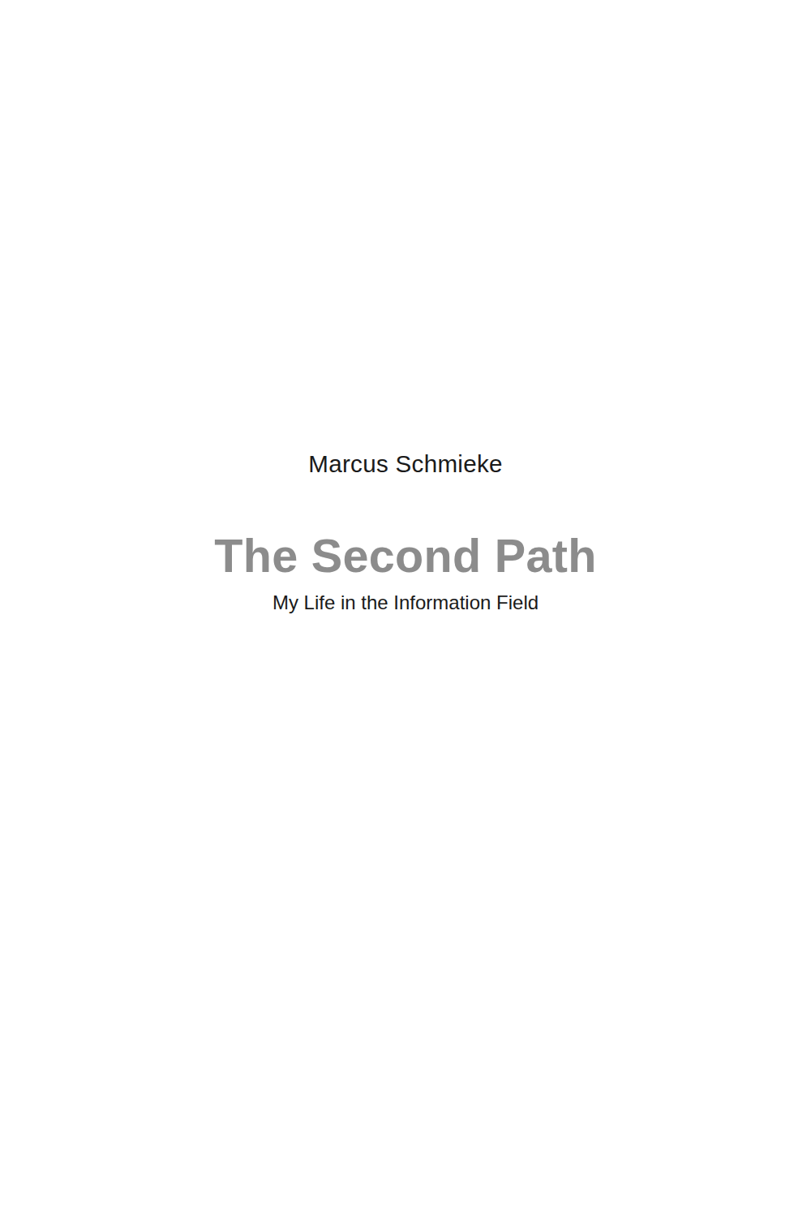Marcus Schmieke
The Second Path
My Life in the Information Field